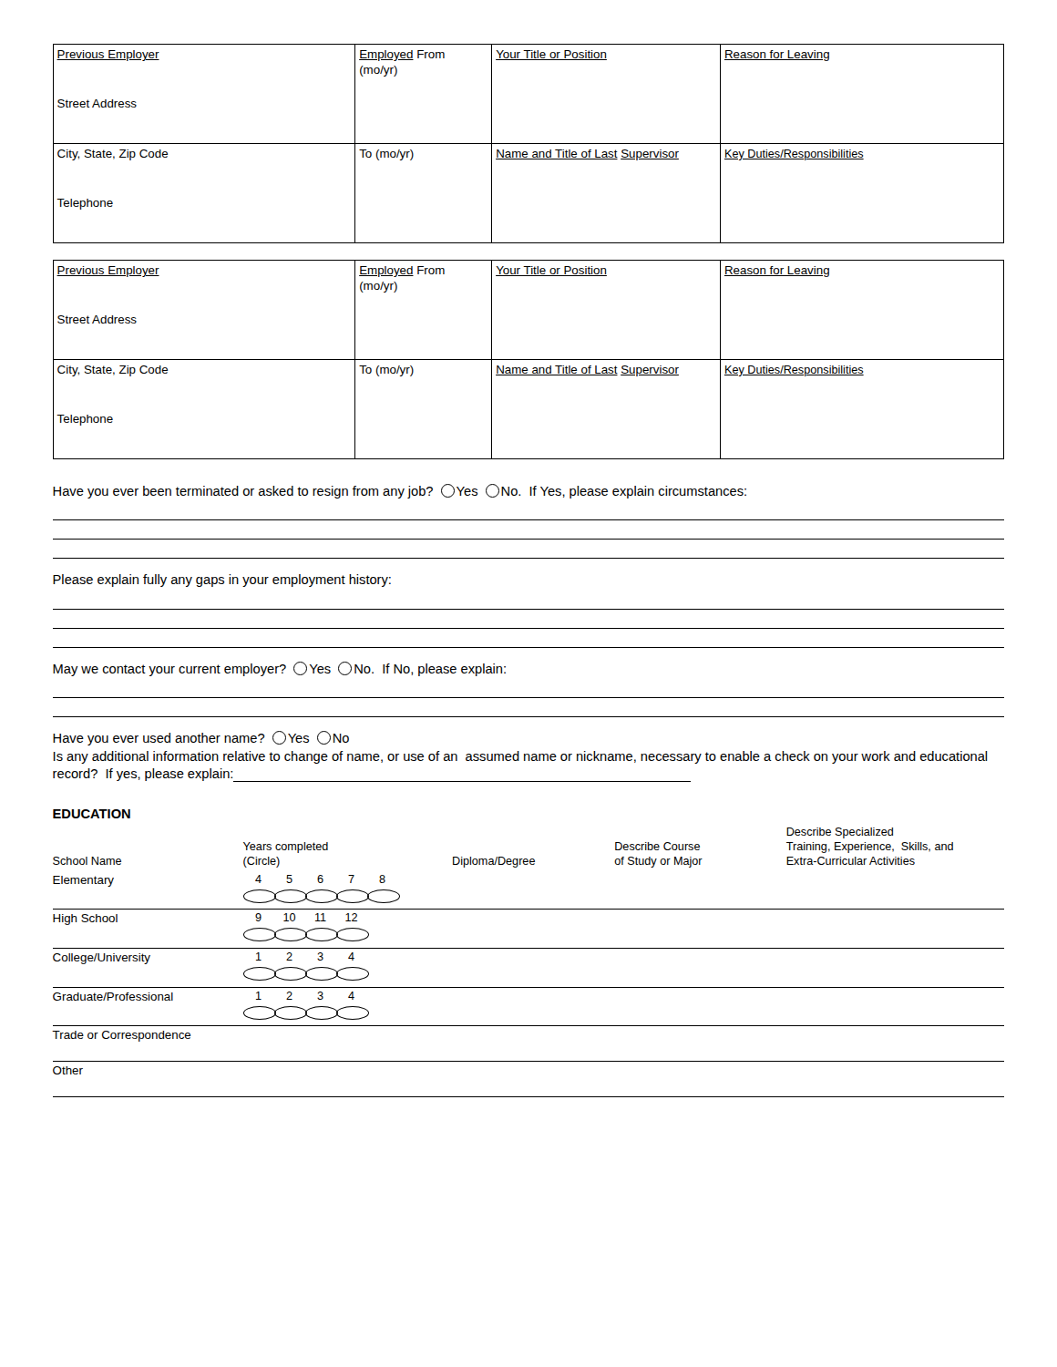| Previous Employer | Employed From (mo/yr) | Your Title or Position | Reason for Leaving |
| Street Address |
| City, State, Zip Code | To (mo/yr) | Name and Title of Last Supervisor | Key Duties/Responsibilities |
| Telephone |
| Previous Employer | Employed From (mo/yr) | Your Title or Position | Reason for Leaving |
| Street Address |
| City, State, Zip Code | To (mo/yr) | Name and Title of Last Supervisor | Key Duties/Responsibilities |
| Telephone |
Have you ever been terminated or asked to resign from any job? Yes No. If Yes, please explain circumstances:
Please explain fully any gaps in your employment history:
May we contact your current employer? Yes No. If No, please explain:
Have you ever used another name? Yes No
Is any additional information relative to change of name, or use of an assumed name or nickname, necessary to enable a check on your work and educational record? If yes, please explain:
EDUCATION
| School Name | Years completed (Circle) | Diploma/Degree | Describe Course of Study or Major | Describe Specialized Training, Experience, Skills, and Extra-Curricular Activities |
| --- | --- | --- | --- | --- |
| Elementary | 4 5 6 7 8 | | | |
| High School | 9 10 11 12 | | | |
| College/University | 1 2 3 4 | | | |
| Graduate/Professional | 1 2 3 4 | | | |
| Trade or Correspondence | | | | |
| Other | | | | |